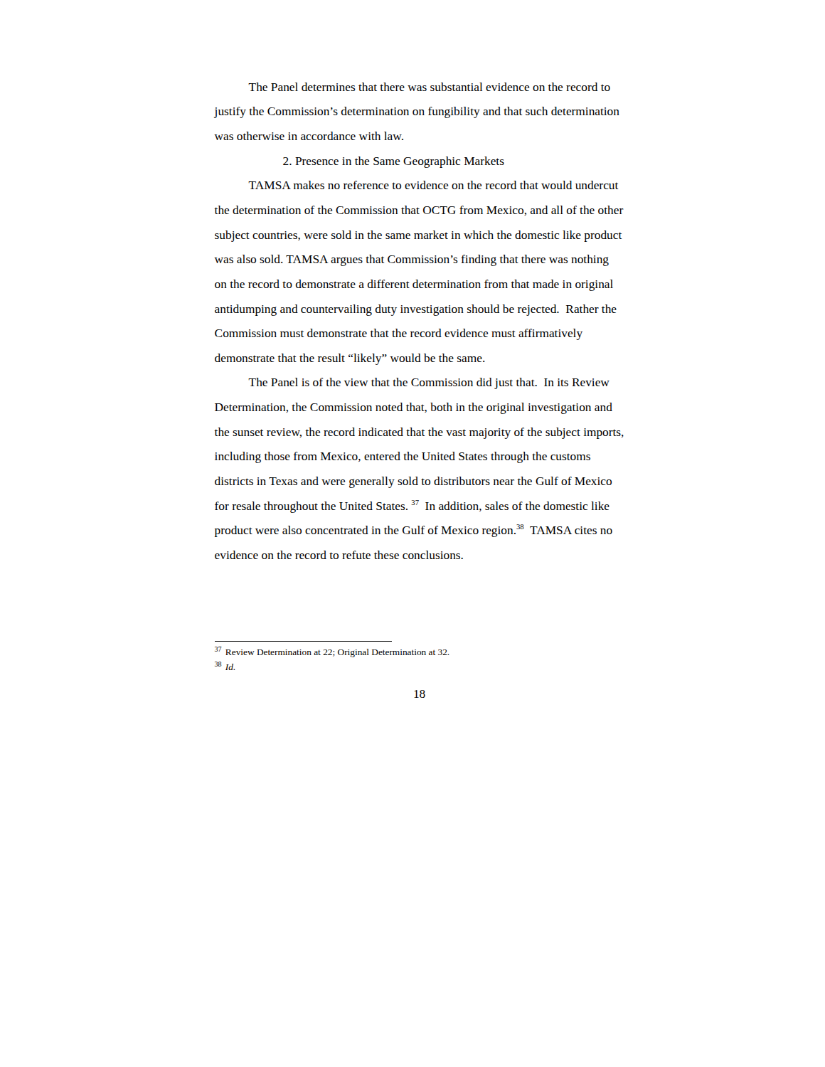The Panel determines that there was substantial evidence on the record to justify the Commission’s determination on fungibility and that such determination was otherwise in accordance with law.
2. Presence in the Same Geographic Markets
TAMSA makes no reference to evidence on the record that would undercut the determination of the Commission that OCTG from Mexico, and all of the other subject countries, were sold in the same market in which the domestic like product was also sold. TAMSA argues that Commission’s finding that there was nothing on the record to demonstrate a different determination from that made in original antidumping and countervailing duty investigation should be rejected. Rather the Commission must demonstrate that the record evidence must affirmatively demonstrate that the result “likely” would be the same.
The Panel is of the view that the Commission did just that. In its Review Determination, the Commission noted that, both in the original investigation and the sunset review, the record indicated that the vast majority of the subject imports, including those from Mexico, entered the United States through the customs districts in Texas and were generally sold to distributors near the Gulf of Mexico for resale throughout the United States. 37 In addition, sales of the domestic like product were also concentrated in the Gulf of Mexico region.38 TAMSA cites no evidence on the record to refute these conclusions.
37 Review Determination at 22; Original Determination at 32.
38 Id.
18